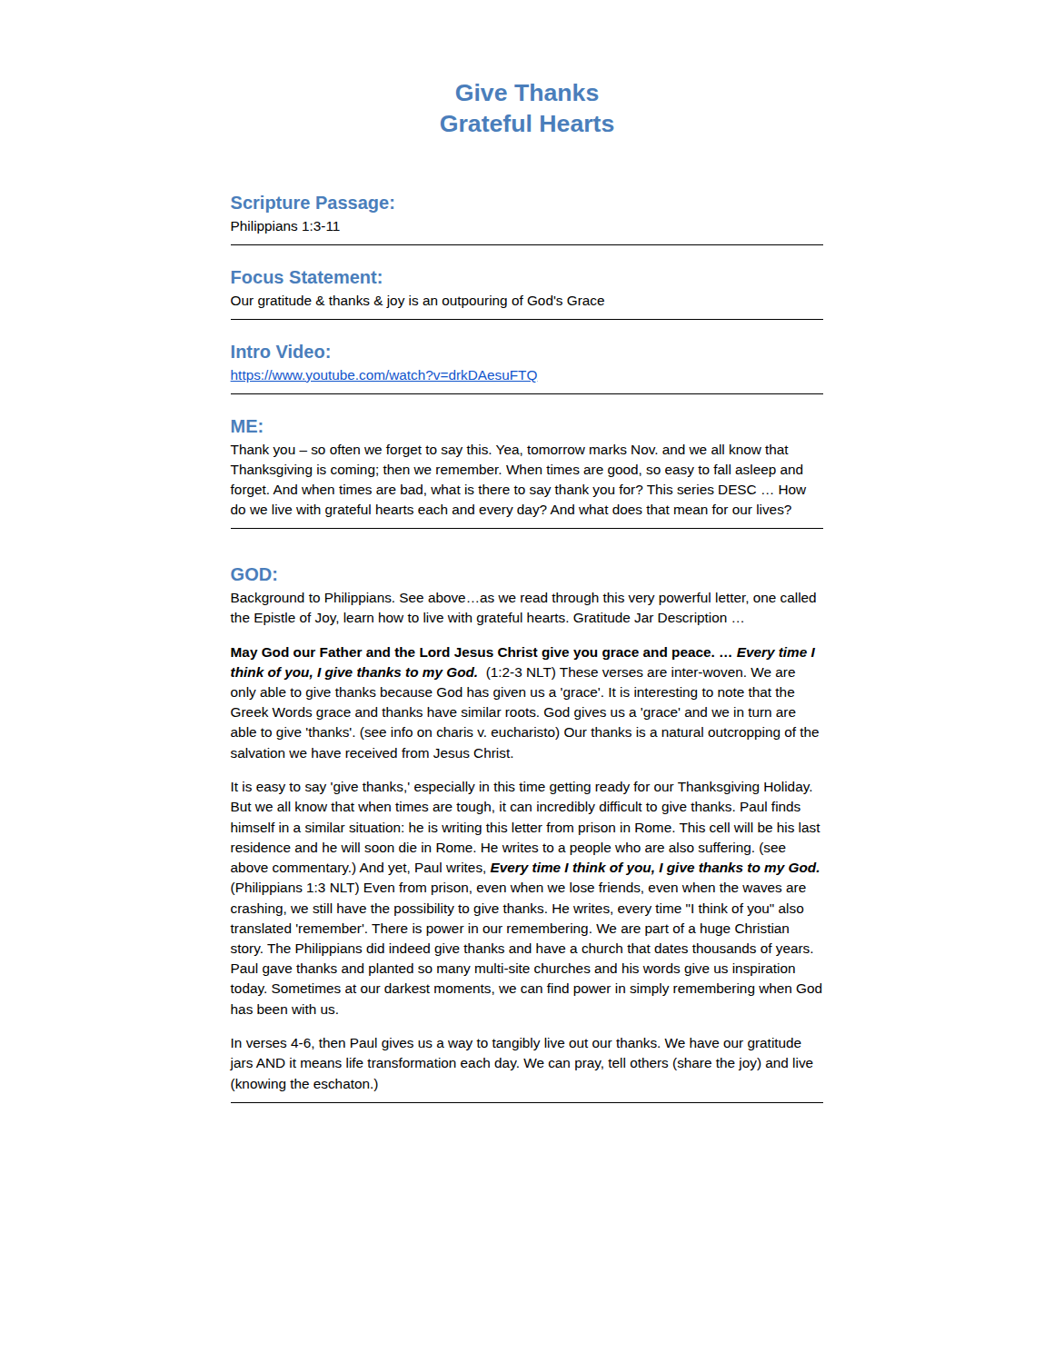Give Thanks
Grateful Hearts
Scripture Passage:
Philippians 1:3-11
Focus Statement:
Our gratitude & thanks & joy is an outpouring of God's Grace
Intro Video:
https://www.youtube.com/watch?v=drkDAesuFTQ
ME:
Thank you – so often we forget to say this. Yea, tomorrow marks Nov. and we all know that Thanksgiving is coming; then we remember. When times are good, so easy to fall asleep and forget. And when times are bad, what is there to say thank you for? This series DESC … How do we live with grateful hearts each and every day? And what does that mean for our lives?
GOD:
Background to Philippians. See above…as we read through this very powerful letter, one called the Epistle of Joy, learn how to live with grateful hearts. Gratitude Jar Description …
May God our Father and the Lord Jesus Christ give you grace and peace. … Every time I think of you, I give thanks to my God. (1:2-3 NLT) These verses are inter-woven. We are only able to give thanks because God has given us a 'grace'. It is interesting to note that the Greek Words grace and thanks have similar roots. God gives us a 'grace' and we in turn are able to give 'thanks'. (see info on charis v. eucharisto) Our thanks is a natural outcropping of the salvation we have received from Jesus Christ.
It is easy to say 'give thanks,' especially in this time getting ready for our Thanksgiving Holiday. But we all know that when times are tough, it can incredibly difficult to give thanks. Paul finds himself in a similar situation: he is writing this letter from prison in Rome. This cell will be his last residence and he will soon die in Rome. He writes to a people who are also suffering. (see above commentary.) And yet, Paul writes, Every time I think of you, I give thanks to my God. (Philippians 1:3 NLT) Even from prison, even when we lose friends, even when the waves are crashing, we still have the possibility to give thanks. He writes, every time "I think of you" also translated 'remember'. There is power in our remembering. We are part of a huge Christian story. The Philippians did indeed give thanks and have a church that dates thousands of years. Paul gave thanks and planted so many multi-site churches and his words give us inspiration today. Sometimes at our darkest moments, we can find power in simply remembering when God has been with us.
In verses 4-6, then Paul gives us a way to tangibly live out our thanks. We have our gratitude jars AND it means life transformation each day. We can pray, tell others (share the joy) and live (knowing the eschaton.)